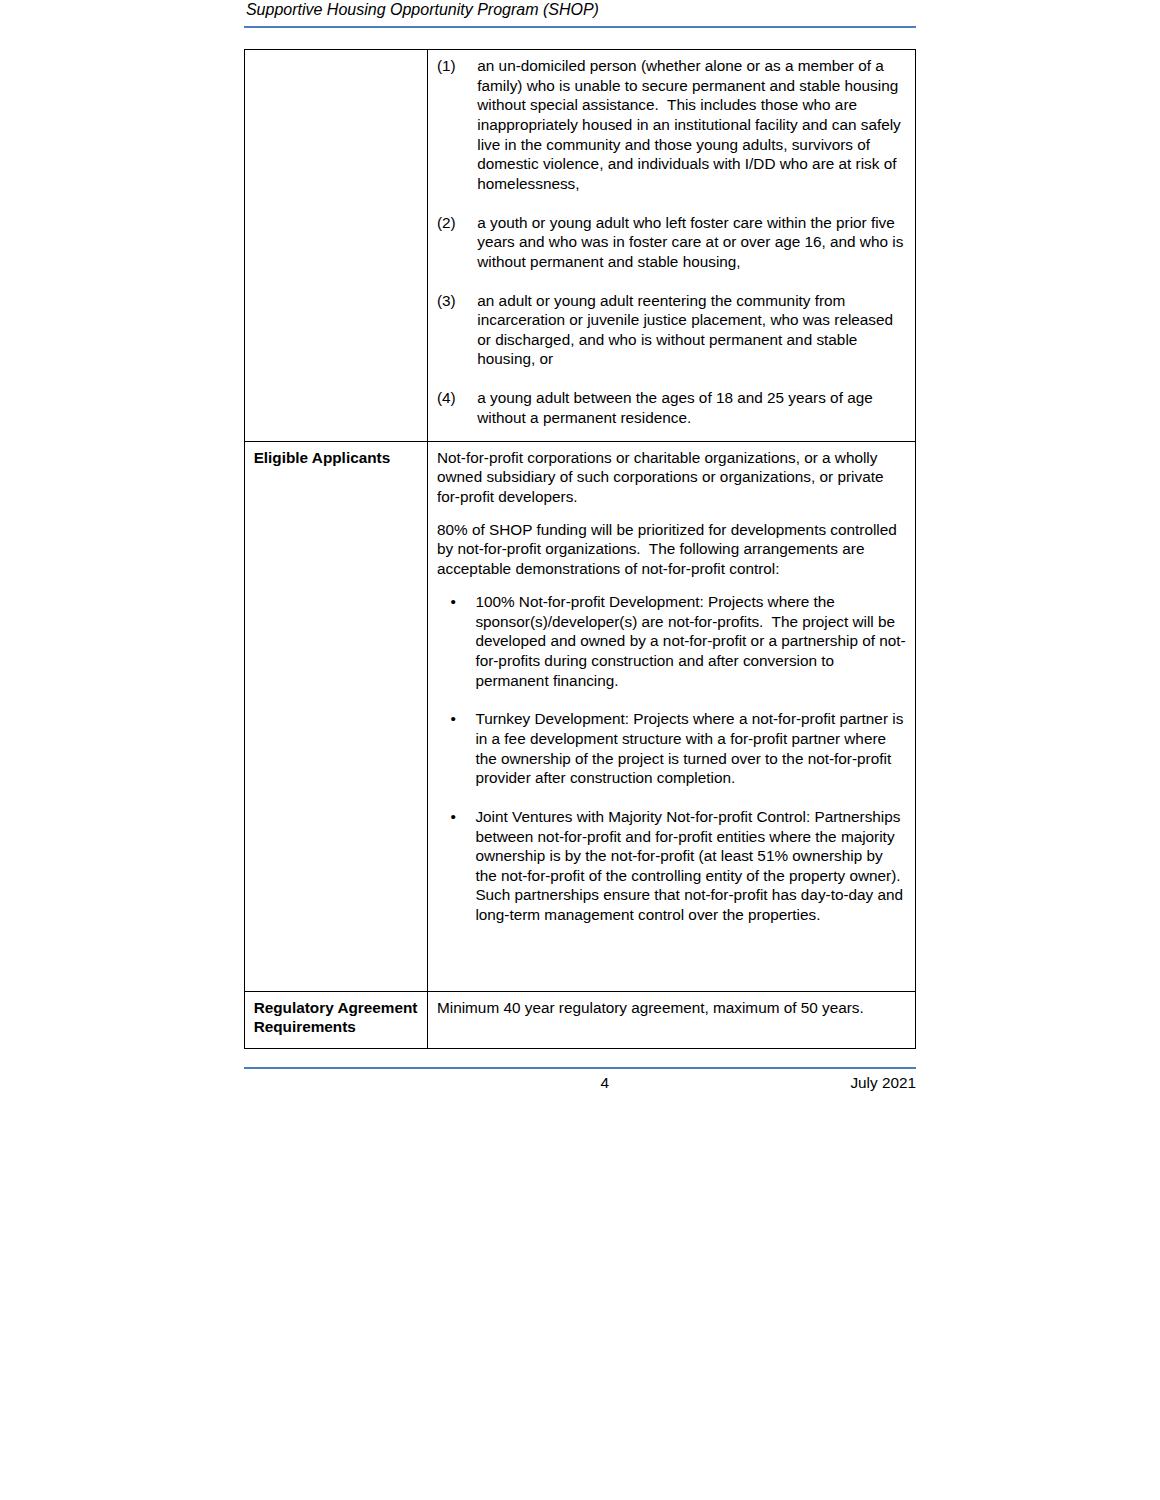Supportive Housing Opportunity Program (SHOP)
| | (1) an un-domiciled person (whether alone or as a member of a family) who is unable to secure permanent and stable housing without special assistance. This includes those who are inappropriately housed in an institutional facility and can safely live in the community and those young adults, survivors of domestic violence, and individuals with I/DD who are at risk of homelessness, (2) a youth or young adult who left foster care within the prior five years and who was in foster care at or over age 16, and who is without permanent and stable housing, (3) an adult or young adult reentering the community from incarceration or juvenile justice placement, who was released or discharged, and who is without permanent and stable housing, or (4) a young adult between the ages of 18 and 25 years of age without a permanent residence. |
| Eligible Applicants | Not-for-profit corporations or charitable organizations, or a wholly owned subsidiary of such corporations or organizations, or private for-profit developers. 80% of SHOP funding will be prioritized for developments controlled by not-for-profit organizations. The following arrangements are acceptable demonstrations of not-for-profit control: 100% Not-for-profit Development: Projects where the sponsor(s)/developer(s) are not-for-profits. The project will be developed and owned by a not-for-profit or a partnership of not-for-profits during construction and after conversion to permanent financing. Turnkey Development: Projects where a not-for-profit partner is in a fee development structure with a for-profit partner where the ownership of the project is turned over to the not-for-profit provider after construction completion. Joint Ventures with Majority Not-for-profit Control: Partnerships between not-for-profit and for-profit entities where the majority ownership is by the not-for-profit (at least 51% ownership by the not-for-profit of the controlling entity of the property owner). Such partnerships ensure that not-for-profit has day-to-day and long-term management control over the properties. |
| Regulatory Agreement Requirements | Minimum 40 year regulatory agreement, maximum of 50 years. |
4
July 2021